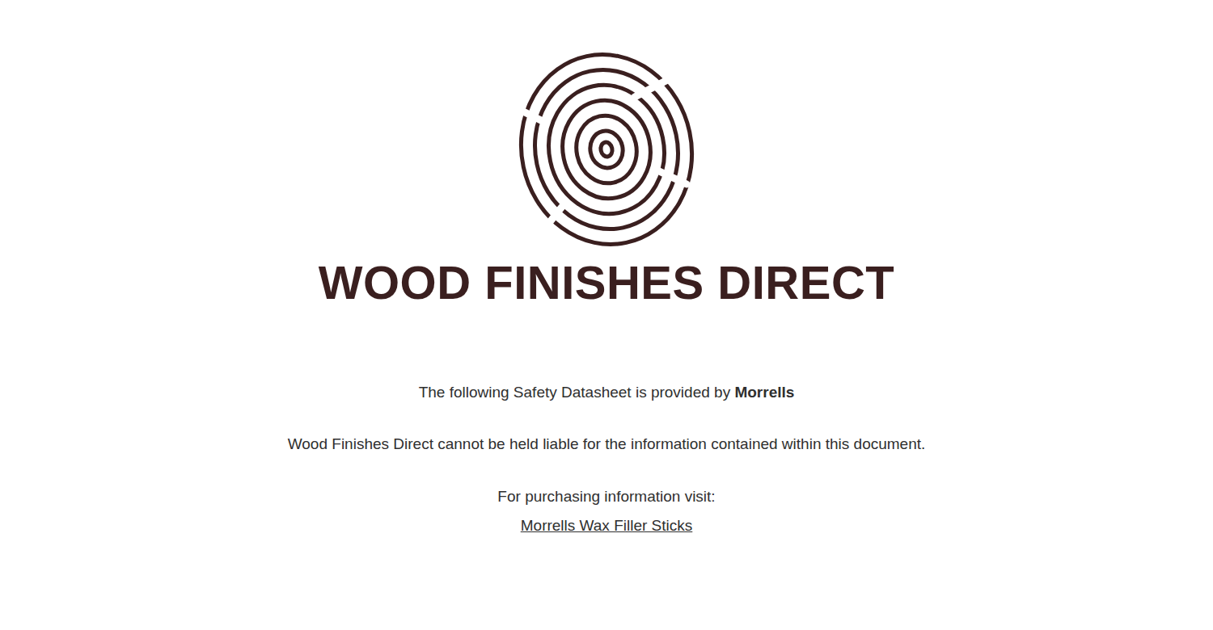WOOD FINISHES DIRECT
The following Safety Datasheet is provided by Morrells
Wood Finishes Direct cannot be held liable for the information contained within this document.
For purchasing information visit:
Morrells Wax Filler Sticks